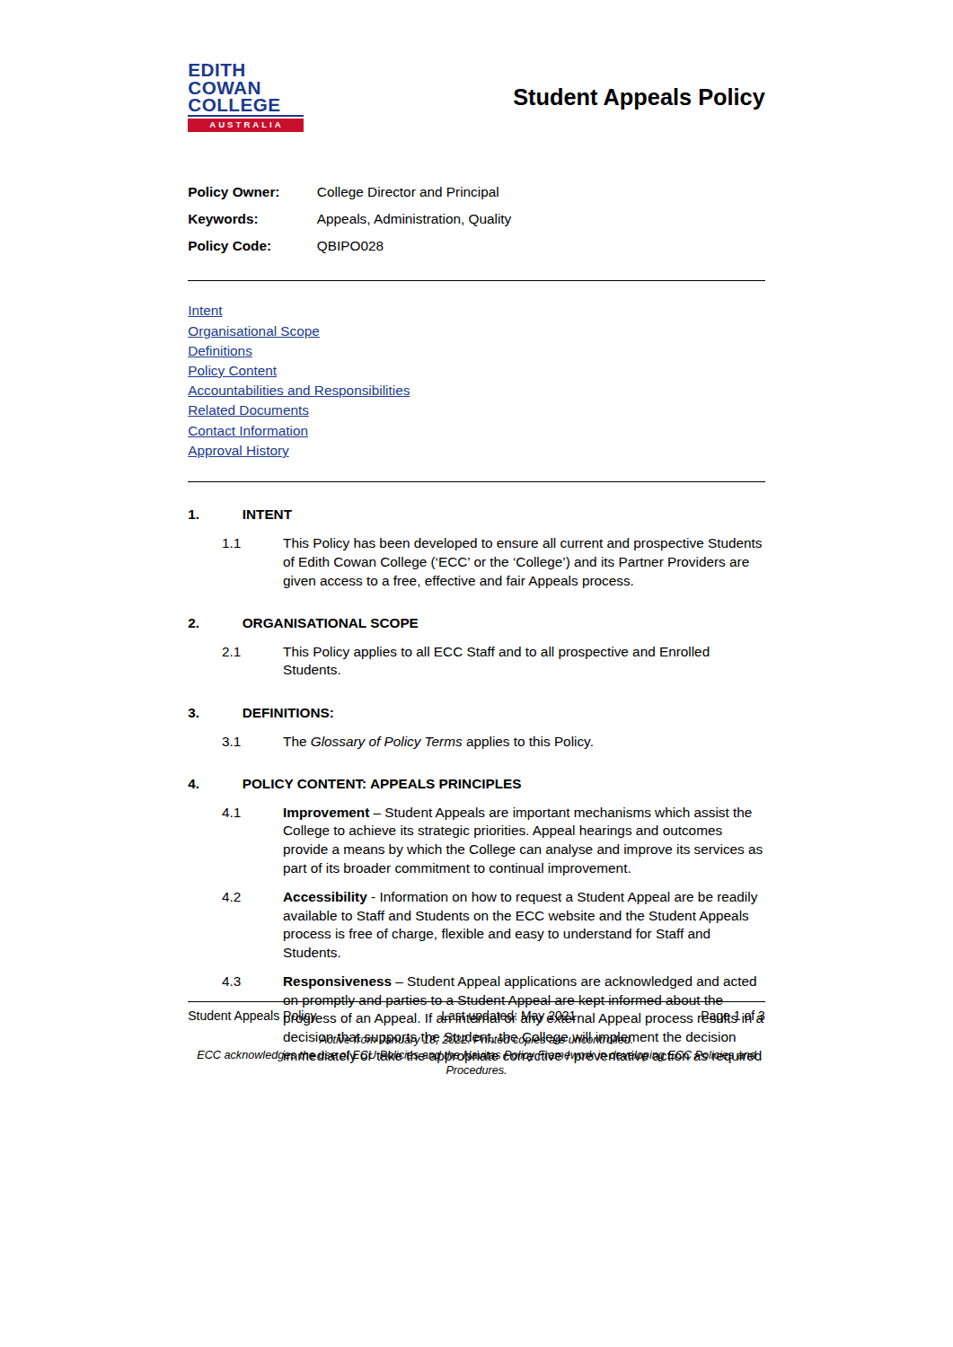EDITH COWAN COLLEGE
AUSTRALIA
Student Appeals Policy
| Policy Owner: | College Director and Principal |
| Keywords: | Appeals, Administration, Quality |
| Policy Code: | QBIPO028 |
Intent Organisational Scope Definitions Policy Content Accountabilities and Responsibilities Related Documents Contact Information Approval History
1. Intent
1.1 This Policy has been developed to ensure all current and prospective Students of Edith Cowan College (‘ECC’ or the ‘College’) and its Partner Providers are given access to a free, effective and fair Appeals process.
2. Organisational Scope
2.1 This Policy applies to all ECC Staff and to all prospective and Enrolled Students.
3. Definitions:
3.1 The Glossary of Policy Terms applies to this Policy.
4. Policy Content: Appeals Principles
4.1 Improvement – Student Appeals are important mechanisms which assist the College to achieve its strategic priorities. Appeal hearings and outcomes provide a means by which the College can analyse and improve its services as part of its broader commitment to continual improvement.
4.2 Accessibility - Information on how to request a Student Appeal are be readily available to Staff and Students on the ECC website and the Student Appeals process is free of charge, flexible and easy to understand for Staff and Students.
4.3 Responsiveness – Student Appeal applications are acknowledged and acted on promptly and parties to a Student Appeal are kept informed about the progress of an Appeal. If an internal or any external Appeal process results in a decision that supports the Student, the College will implement the decision immediately or take the appropriate corrective / preventative action as required
Student Appeals Policy Last updated: May 2021 Page 1 of 3
Active from January 18, 2022. Printed copies are uncontrolled.
ECC acknowledges the use of ECU Policies and the Navitas Policy Framework in developing ECC Policies and Procedures.